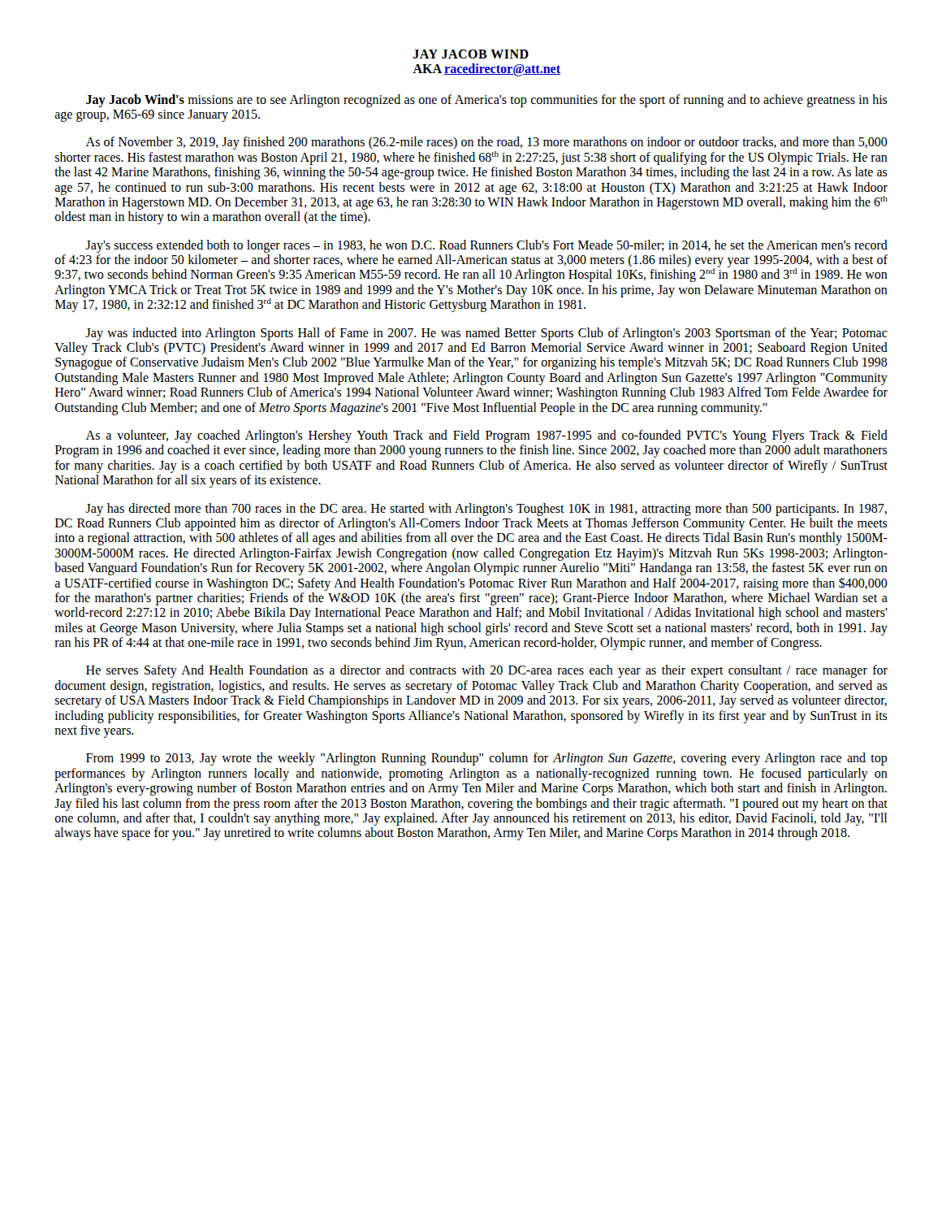JAY JACOB WIND
AKA racedirector@att.net
Jay Jacob Wind's missions are to see Arlington recognized as one of America's top communities for the sport of running and to achieve greatness in his age group, M65-69 since January 2015.
As of November 3, 2019, Jay finished 200 marathons (26.2-mile races) on the road, 13 more marathons on indoor or outdoor tracks, and more than 5,000 shorter races. His fastest marathon was Boston April 21, 1980, where he finished 68th in 2:27:25, just 5:38 short of qualifying for the US Olympic Trials. He ran the last 42 Marine Marathons, finishing 36, winning the 50-54 age-group twice. He finished Boston Marathon 34 times, including the last 24 in a row. As late as age 57, he continued to run sub-3:00 marathons. His recent bests were in 2012 at age 62, 3:18:00 at Houston (TX) Marathon and 3:21:25 at Hawk Indoor Marathon in Hagerstown MD. On December 31, 2013, at age 63, he ran 3:28:30 to WIN Hawk Indoor Marathon in Hagerstown MD overall, making him the 6th oldest man in history to win a marathon overall (at the time).
Jay's success extended both to longer races – in 1983, he won D.C. Road Runners Club's Fort Meade 50-miler; in 2014, he set the American men's record of 4:23 for the indoor 50 kilometer – and shorter races, where he earned All-American status at 3,000 meters (1.86 miles) every year 1995-2004, with a best of 9:37, two seconds behind Norman Green's 9:35 American M55-59 record. He ran all 10 Arlington Hospital 10Ks, finishing 2nd in 1980 and 3rd in 1989. He won Arlington YMCA Trick or Treat Trot 5K twice in 1989 and 1999 and the Y's Mother's Day 10K once. In his prime, Jay won Delaware Minuteman Marathon on May 17, 1980, in 2:32:12 and finished 3rd at DC Marathon and Historic Gettysburg Marathon in 1981.
Jay was inducted into Arlington Sports Hall of Fame in 2007. He was named Better Sports Club of Arlington's 2003 Sportsman of the Year; Potomac Valley Track Club's (PVTC) President's Award winner in 1999 and 2017 and Ed Barron Memorial Service Award winner in 2001; Seaboard Region United Synagogue of Conservative Judaism Men's Club 2002 "Blue Yarmulke Man of the Year," for organizing his temple's Mitzvah 5K; DC Road Runners Club 1998 Outstanding Male Masters Runner and 1980 Most Improved Male Athlete; Arlington County Board and Arlington Sun Gazette's 1997 Arlington "Community Hero" Award winner; Road Runners Club of America's 1994 National Volunteer Award winner; Washington Running Club 1983 Alfred Tom Felde Awardee for Outstanding Club Member; and one of Metro Sports Magazine's 2001 "Five Most Influential People in the DC area running community."
As a volunteer, Jay coached Arlington's Hershey Youth Track and Field Program 1987-1995 and co-founded PVTC's Young Flyers Track & Field Program in 1996 and coached it ever since, leading more than 2000 young runners to the finish line. Since 2002, Jay coached more than 2000 adult marathoners for many charities. Jay is a coach certified by both USATF and Road Runners Club of America. He also served as volunteer director of Wirefly / SunTrust National Marathon for all six years of its existence.
Jay has directed more than 700 races in the DC area. He started with Arlington's Toughest 10K in 1981, attracting more than 500 participants. In 1987, DC Road Runners Club appointed him as director of Arlington's All-Comers Indoor Track Meets at Thomas Jefferson Community Center. He built the meets into a regional attraction, with 500 athletes of all ages and abilities from all over the DC area and the East Coast. He directs Tidal Basin Run's monthly 1500M-3000M-5000M races. He directed Arlington-Fairfax Jewish Congregation (now called Congregation Etz Hayim)'s Mitzvah Run 5Ks 1998-2003; Arlington-based Vanguard Foundation's Run for Recovery 5K 2001-2002, where Angolan Olympic runner Aurelio "Miti" Handanga ran 13:58, the fastest 5K ever run on a USATF-certified course in Washington DC; Safety And Health Foundation's Potomac River Run Marathon and Half 2004-2017, raising more than $400,000 for the marathon's partner charities; Friends of the W&OD 10K (the area's first "green" race); Grant-Pierce Indoor Marathon, where Michael Wardian set a world-record 2:27:12 in 2010; Abebe Bikila Day International Peace Marathon and Half; and Mobil Invitational / Adidas Invitational high school and masters' miles at George Mason University, where Julia Stamps set a national high school girls' record and Steve Scott set a national masters' record, both in 1991. Jay ran his PR of 4:44 at that one-mile race in 1991, two seconds behind Jim Ryun, American record-holder, Olympic runner, and member of Congress.
He serves Safety And Health Foundation as a director and contracts with 20 DC-area races each year as their expert consultant / race manager for document design, registration, logistics, and results. He serves as secretary of Potomac Valley Track Club and Marathon Charity Cooperation, and served as secretary of USA Masters Indoor Track & Field Championships in Landover MD in 2009 and 2013. For six years, 2006-2011, Jay served as volunteer director, including publicity responsibilities, for Greater Washington Sports Alliance's National Marathon, sponsored by Wirefly in its first year and by SunTrust in its next five years.
From 1999 to 2013, Jay wrote the weekly "Arlington Running Roundup" column for Arlington Sun Gazette, covering every Arlington race and top performances by Arlington runners locally and nationwide, promoting Arlington as a nationally-recognized running town. He focused particularly on Arlington's every-growing number of Boston Marathon entries and on Army Ten Miler and Marine Corps Marathon, which both start and finish in Arlington. Jay filed his last column from the press room after the 2013 Boston Marathon, covering the bombings and their tragic aftermath. "I poured out my heart on that one column, and after that, I couldn't say anything more," Jay explained. After Jay announced his retirement on 2013, his editor, David Facinoli, told Jay, "I'll always have space for you." Jay unretired to write columns about Boston Marathon, Army Ten Miler, and Marine Corps Marathon in 2014 through 2018.